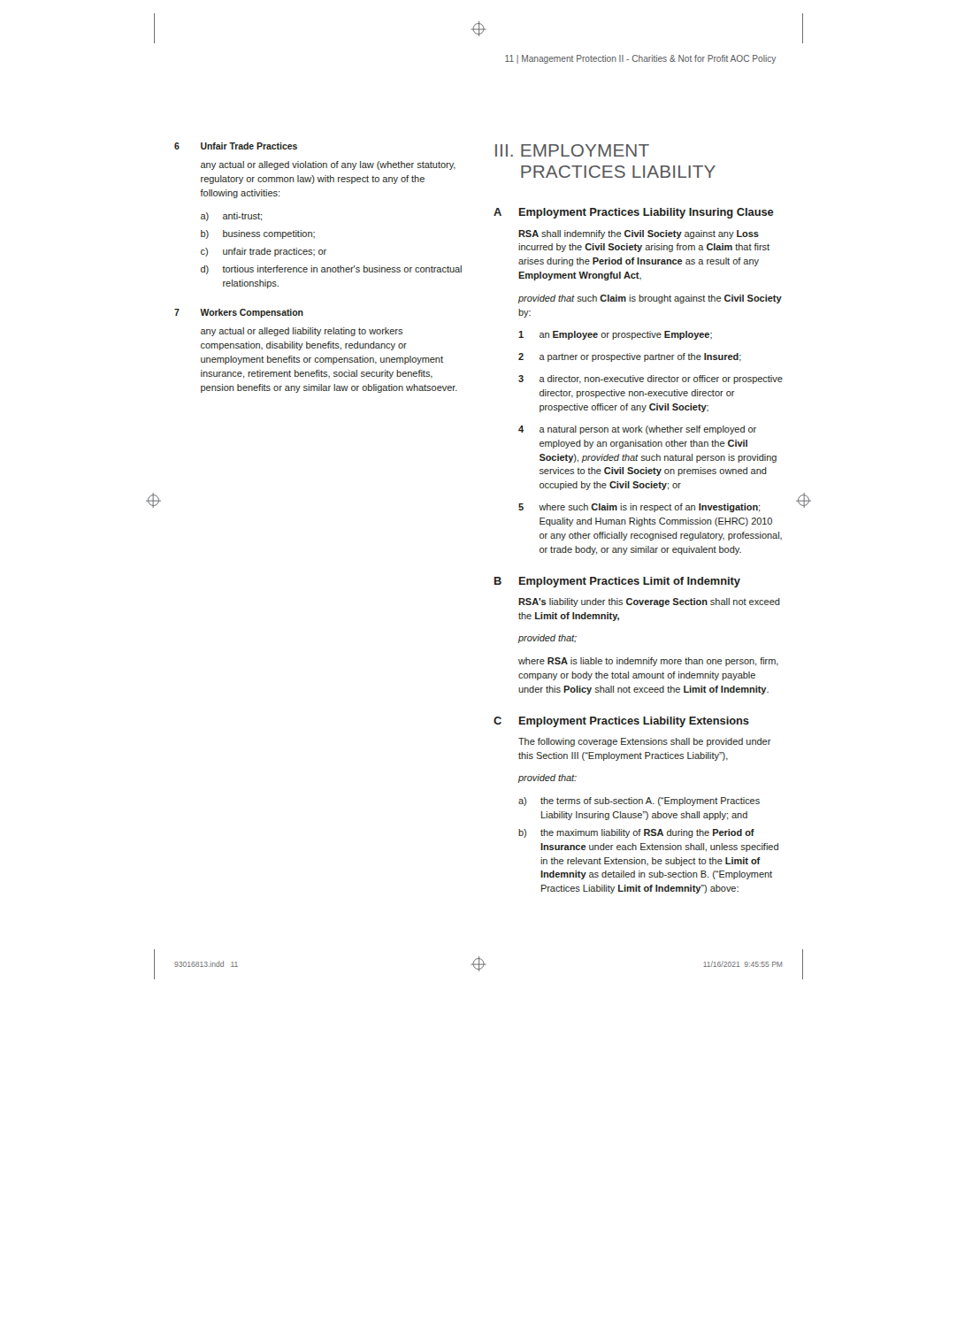11 | Management Protection II - Charities & Not for Profit AOC Policy
6
Unfair Trade Practices
any actual or alleged violation of any law (whether statutory, regulatory or common law) with respect to any of the following activities:
a) anti-trust;
b) business competition;
c) unfair trade practices; or
d) tortious interference in another's business or contractual relationships.
7
Workers Compensation
any actual or alleged liability relating to workers compensation, disability benefits, redundancy or unemployment benefits or compensation, unemployment insurance, retirement benefits, social security benefits, pension benefits or any similar law or obligation whatsoever.
III. EMPLOYMENT
PRACTICES LIABILITY
AEmployment Practices Liability Insuring Clause
RSA shall indemnify the Civil Society against any Loss incurred by the Civil Society arising from a Claim that first arises during the Period of Insurance as a result of any Employment Wrongful Act,
provided that such Claim is brought against the Civil Society by:
1an Employee or prospective Employee;
2a partner or prospective partner of the Insured;
3a director, non-executive director or officer or prospective director, prospective non-executive director or prospective officer of any Civil Society;
4a natural person at work (whether self employed or employed by an organisation other than the Civil Society), provided that such natural person is providing services to the Civil Society on premises owned and occupied by the Civil Society; or
5where such Claim is in respect of an Investigation; Equality and Human Rights Commission (EHRC) 2010 or any other officially recognised regulatory, professional, or trade body, or any similar or equivalent body.
BEmployment Practices Limit of Indemnity
RSA's liability under this Coverage Section shall not exceed the Limit of Indemnity,
provided that;
where RSA is liable to indemnify more than one person, firm, company or body the total amount of indemnity payable under this Policy shall not exceed the Limit of Indemnity.
CEmployment Practices Liability Extensions
The following coverage Extensions shall be provided under this Section III (“Employment Practices Liability”),
provided that:
a) the terms of sub-section A. (“Employment Practices Liability Insuring Clause”) above shall apply; and
b) the maximum liability of RSA during the Period of Insurance under each Extension shall, unless specified in the relevant Extension, be subject to the Limit of Indemnity as detailed in sub-section B. (“Employment Practices Liability Limit of Indemnity”) above:
93016813.indd 11
11/16/2021 9:45:55 PM